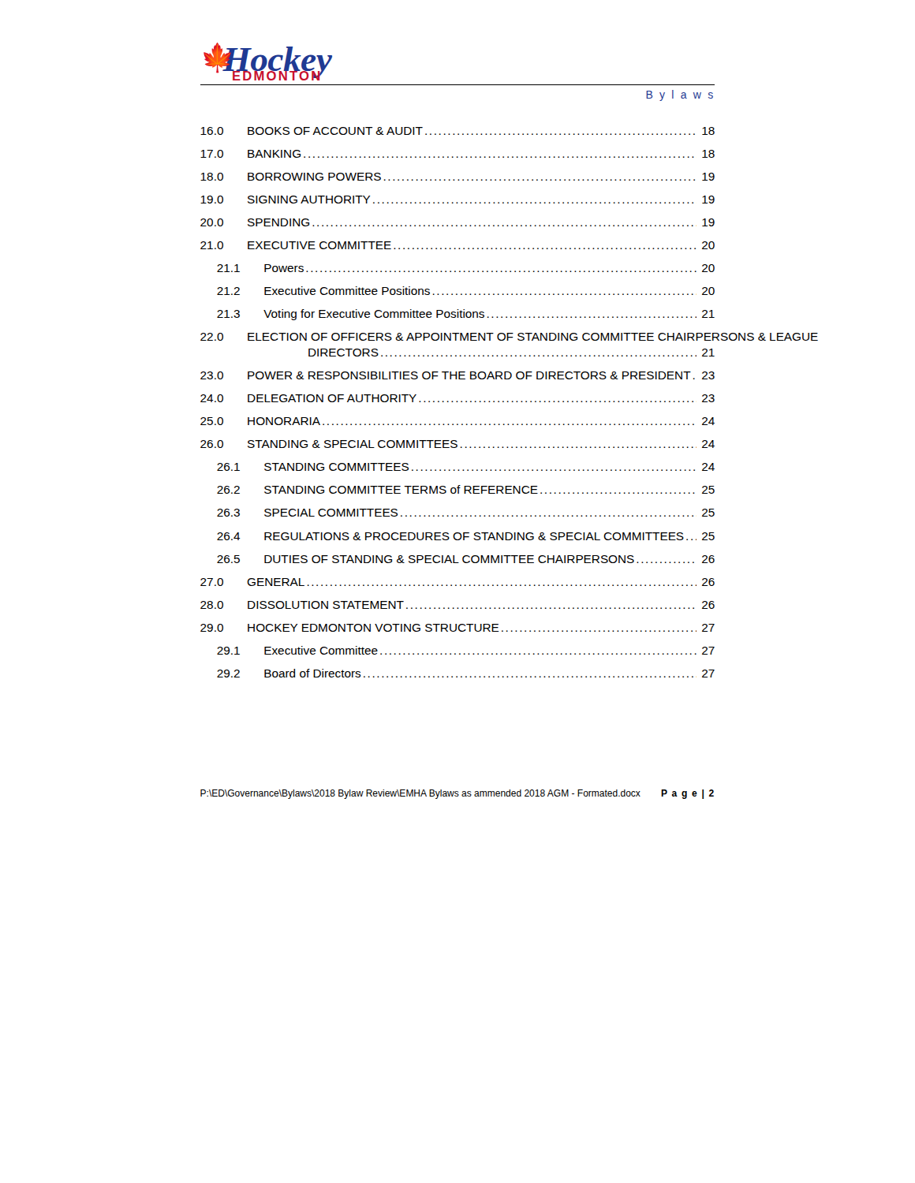🍁 Hockey EDMONTON
B y l a w s
16.0 BOOKS OF ACCOUNT & AUDIT ................................................................................................ 18
17.0 BANKING ................................................................................................................. 18
18.0 BORROWING POWERS ......................................................................................................... 19
19.0 SIGNING AUTHORITY .......................................................................................................... 19
20.0 SPENDING ................................................................................................................. 19
21.0 EXECUTIVE COMMITTEE ....................................................................................................... 20
21.1 Powers ......................................................................................................................... 20
21.2 Executive Committee Positions ................................................................................. 20
21.3 Voting for Executive Committee Positions ................................................................. 21
22.0 ELECTION OF OFFICERS & APPOINTMENT OF STANDING COMMITTEE CHAIRPERSONS & LEAGUE
DIRECTORS ................................................................................................................. 21
23.0 POWER & RESPONSIBILITIES OF THE BOARD OF DIRECTORS & PRESIDENT ................................. 23
24.0 DELEGATION OF AUTHORITY ................................................................................................. 23
25.0 HONORARIA ................................................................................................................. 24
26.0 STANDING & SPECIAL COMMITTEES ......................................................................................... 24
26.1 STANDING COMMITTEES ......................................................................................... 24
26.2 STANDING COMMITTEE TERMS of REFERENCE ......................................................... 25
26.3 SPECIAL COMMITTEES ......................................................................................... 25
26.4 REGULATIONS & PROCEDURES OF STANDING & SPECIAL COMMITTEES ................................. 25
26.5 DUTIES OF STANDING & SPECIAL COMMITTEE CHAIRPERSONS ................................. 26
27.0 GENERAL ................................................................................................................. 26
28.0 DISSOLUTION STATEMENT ................................................................................................. 26
29.0 HOCKEY EDMONTON VOTING STRUCTURE ......................................................................... 27
29.1 Executive Committee ................................................................................................. 27
29.2 Board of Directors ................................................................................................. 27
P:\ED\Governance\Bylaws\2018 Bylaw Review\EMHA Bylaws as ammended 2018 AGM - Formated.docx P a g e | 2